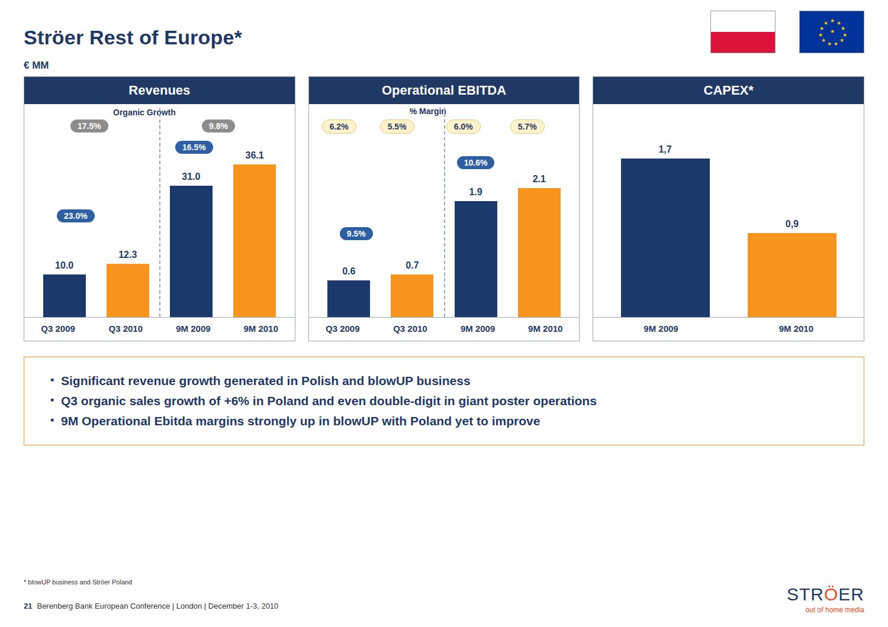★ ★ ★ ★ ★ ★ ★ ★ ★ ★ ★ ★
Ströer Rest of Europe*
€ MM
Revenues
Organic Growth
17.5%
9.8%
16.5%
23.0%
10.0
12.3
31.0
36.1
Q3 2009
Q3 2010
9M 2009
9M 2010
Operational EBITDA
% Margin
6.2%
5.5%
6.0%
5.7%
10.6%
9.5%
0.6
0.7
1.9
2.1
Q3 2009
Q3 2010
9M 2009
9M 2010
CAPEX*
1,7
0,9
9M 2009
9M 2010
Significant revenue growth generated in Polish and blowUP business
Q3 organic sales growth of +6% in Poland and even double-digit in giant poster operations
9M Operational Ebitda margins strongly up in blowUP with Poland yet to improve
* blowUP business and Ströer Poland
21 Berenberg Bank European Conference | London | December 1-3, 2010
STRÖER
out of home media